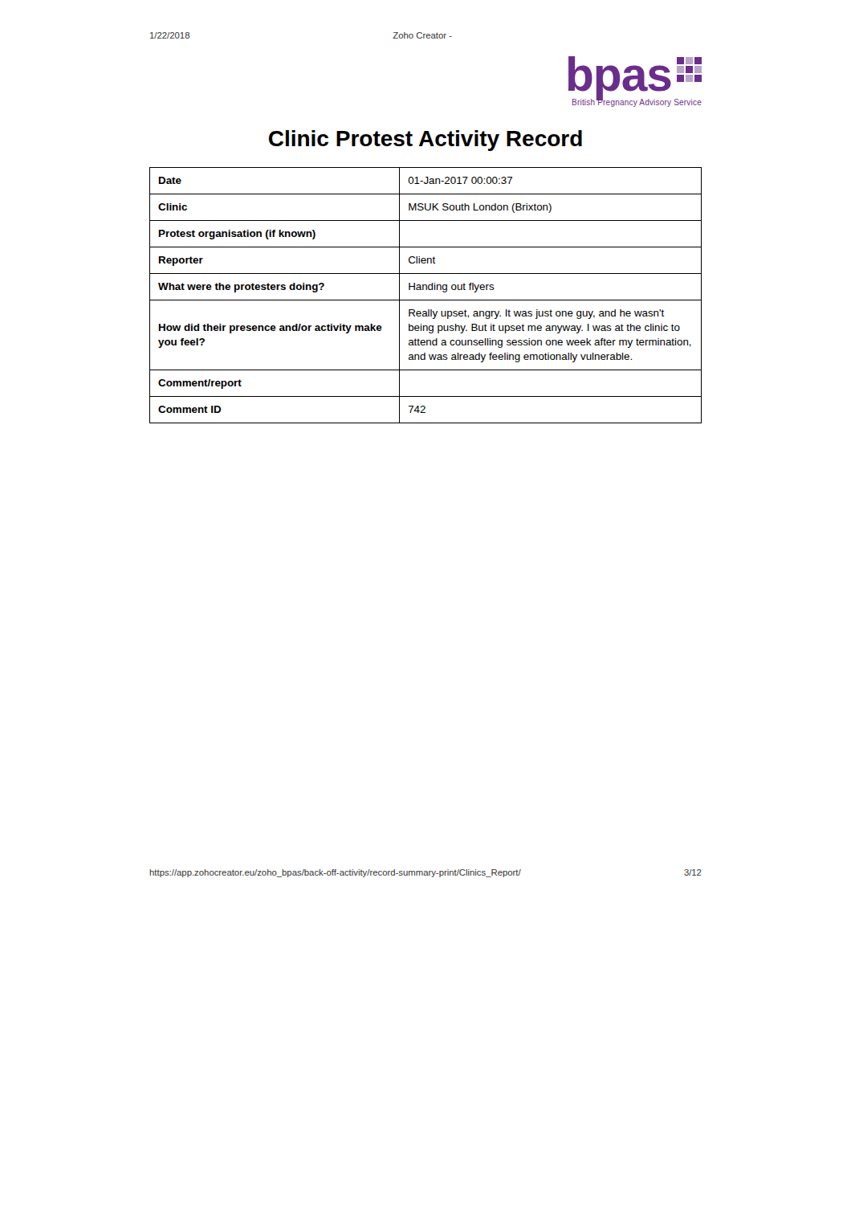1/22/2018
Zoho Creator -
bpas
British Pregnancy Advisory Service
Clinic Protest Activity Record
| Date | 01-Jan-2017 00:00:37 |
| Clinic | MSUK South London (Brixton) |
| Protest organisation (if known) | |
| Reporter | Client |
| What were the protesters doing? | Handing out flyers |
| How did their presence and/or activity make you feel? | Really upset, angry. It was just one guy, and he wasn't being pushy. But it upset me anyway. I was at the clinic to attend a counselling session one week after my termination, and was already feeling emotionally vulnerable. |
| Comment/report | |
| Comment ID | 742 |
https://app.zohocreator.eu/zoho_bpas/back-off-activity/record-summary-print/Clinics_Report/
3/12